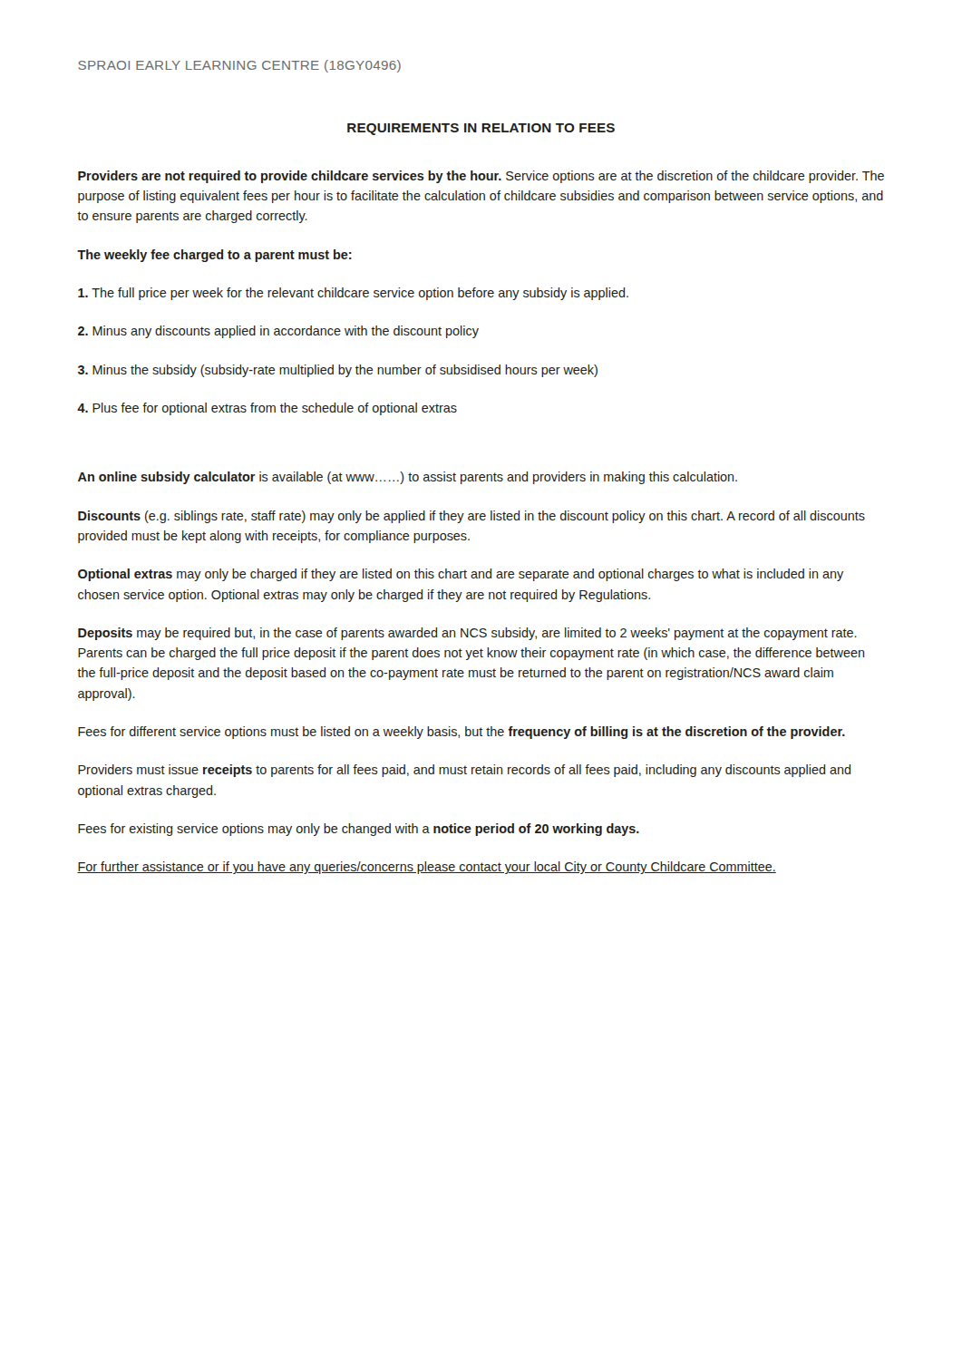SPRAOI EARLY LEARNING CENTRE (18GY0496)
REQUIREMENTS IN RELATION TO FEES
Providers are not required to provide childcare services by the hour. Service options are at the discretion of the childcare provider. The purpose of listing equivalent fees per hour is to facilitate the calculation of childcare subsidies and comparison between service options, and to ensure parents are charged correctly.
The weekly fee charged to a parent must be:
1. The full price per week for the relevant childcare service option before any subsidy is applied.
2. Minus any discounts applied in accordance with the discount policy
3. Minus the subsidy (subsidy-rate multiplied by the number of subsidised hours per week)
4. Plus fee for optional extras from the schedule of optional extras
An online subsidy calculator is available (at www……) to assist parents and providers in making this calculation.
Discounts (e.g. siblings rate, staff rate) may only be applied if they are listed in the discount policy on this chart. A record of all discounts provided must be kept along with receipts, for compliance purposes.
Optional extras may only be charged if they are listed on this chart and are separate and optional charges to what is included in any chosen service option. Optional extras may only be charged if they are not required by Regulations.
Deposits may be required but, in the case of parents awarded an NCS subsidy, are limited to 2 weeks' payment at the copayment rate. Parents can be charged the full price deposit if the parent does not yet know their copayment rate (in which case, the difference between the full-price deposit and the deposit based on the co-payment rate must be returned to the parent on registration/NCS award claim approval).
Fees for different service options must be listed on a weekly basis, but the frequency of billing is at the discretion of the provider.
Providers must issue receipts to parents for all fees paid, and must retain records of all fees paid, including any discounts applied and optional extras charged.
Fees for existing service options may only be changed with a notice period of 20 working days.
For further assistance or if you have any queries/concerns please contact your local City or County Childcare Committee.